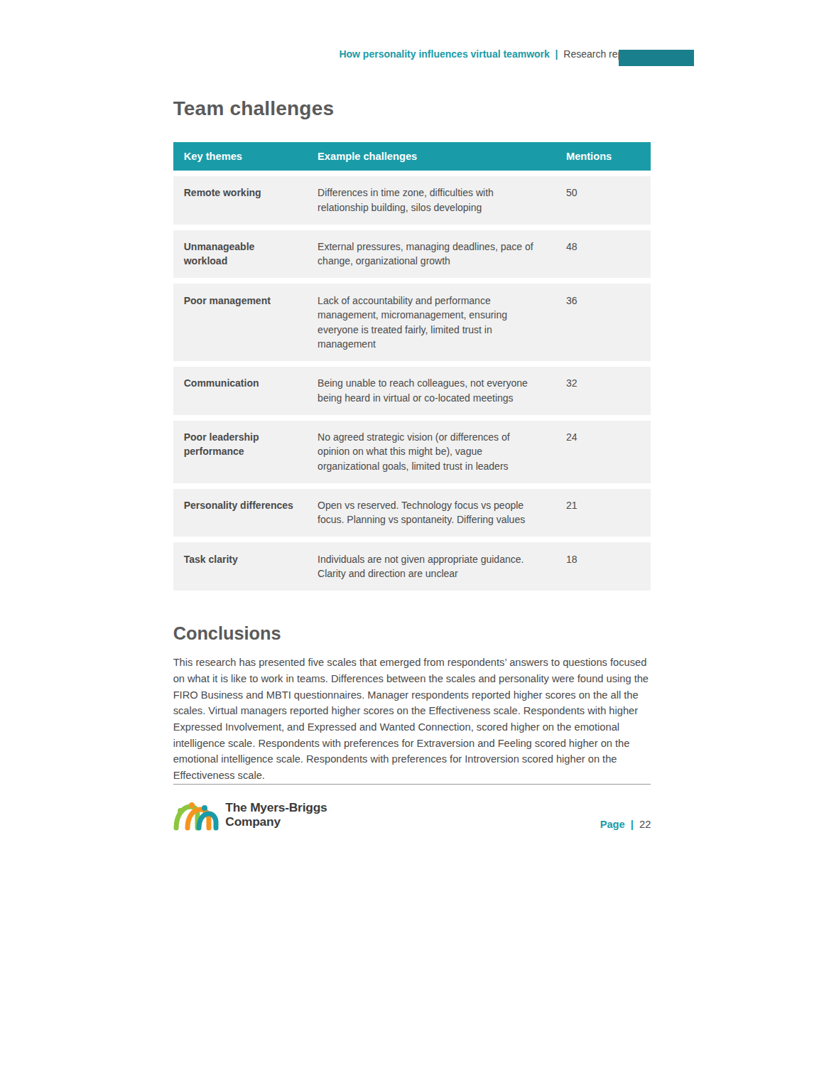How personality influences virtual teamwork | Research report
Team challenges
| Key themes | Example challenges | Mentions |
| --- | --- | --- |
| Remote working | Differences in time zone, difficulties with relationship building, silos developing | 50 |
| Unmanageable workload | External pressures, managing deadlines, pace of change, organizational growth | 48 |
| Poor management | Lack of accountability and performance management, micromanagement, ensuring everyone is treated fairly, limited trust in management | 36 |
| Communication | Being unable to reach colleagues, not everyone being heard in virtual or co-located meetings | 32 |
| Poor leadership performance | No agreed strategic vision (or differences of opinion on what this might be), vague organizational goals, limited trust in leaders | 24 |
| Personality differences | Open vs reserved. Technology focus vs people focus. Planning vs spontaneity. Differing values | 21 |
| Task clarity | Individuals are not given appropriate guidance. Clarity and direction are unclear | 18 |
Conclusions
This research has presented five scales that emerged from respondents’ answers to questions focused on what it is like to work in teams. Differences between the scales and personality were found using the FIRO Business and MBTI questionnaires. Manager respondents reported higher scores on the all the scales. Virtual managers reported higher scores on the Effectiveness scale. Respondents with higher Expressed Involvement, and Expressed and Wanted Connection, scored higher on the emotional intelligence scale. Respondents with preferences for Extraversion and Feeling scored higher on the emotional intelligence scale. Respondents with preferences for Introversion scored higher on the Effectiveness scale.
The Myers-Briggs
Company
Page | 22